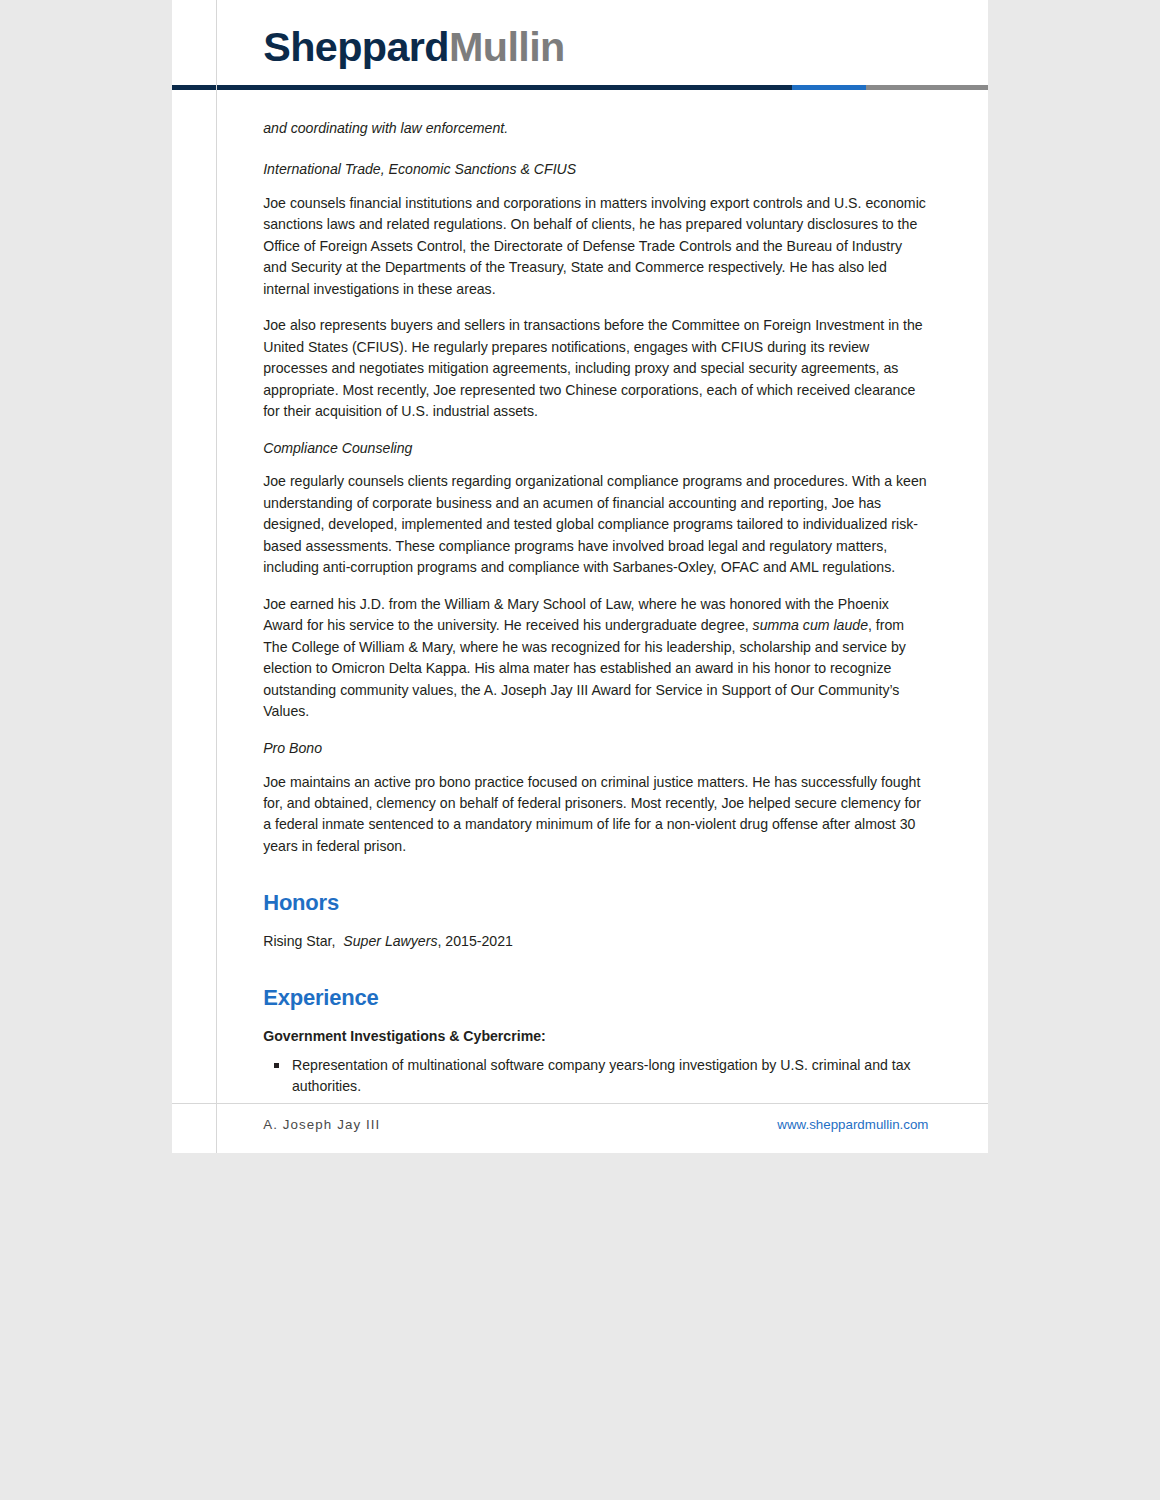Sheppard Mullin
and coordinating with law enforcement.
International Trade, Economic Sanctions & CFIUS
Joe counsels financial institutions and corporations in matters involving export controls and U.S. economic sanctions laws and related regulations. On behalf of clients, he has prepared voluntary disclosures to the Office of Foreign Assets Control, the Directorate of Defense Trade Controls and the Bureau of Industry and Security at the Departments of the Treasury, State and Commerce respectively. He has also led internal investigations in these areas.
Joe also represents buyers and sellers in transactions before the Committee on Foreign Investment in the United States (CFIUS). He regularly prepares notifications, engages with CFIUS during its review processes and negotiates mitigation agreements, including proxy and special security agreements, as appropriate. Most recently, Joe represented two Chinese corporations, each of which received clearance for their acquisition of U.S. industrial assets.
Compliance Counseling
Joe regularly counsels clients regarding organizational compliance programs and procedures. With a keen understanding of corporate business and an acumen of financial accounting and reporting, Joe has designed, developed, implemented and tested global compliance programs tailored to individualized risk-based assessments. These compliance programs have involved broad legal and regulatory matters, including anti-corruption programs and compliance with Sarbanes-Oxley, OFAC and AML regulations.
Joe earned his J.D. from the William & Mary School of Law, where he was honored with the Phoenix Award for his service to the university. He received his undergraduate degree, summa cum laude, from The College of William & Mary, where he was recognized for his leadership, scholarship and service by election to Omicron Delta Kappa. His alma mater has established an award in his honor to recognize outstanding community values, the A. Joseph Jay III Award for Service in Support of Our Community’s Values.
Pro Bono
Joe maintains an active pro bono practice focused on criminal justice matters. He has successfully fought for, and obtained, clemency on behalf of federal prisoners. Most recently, Joe helped secure clemency for a federal inmate sentenced to a mandatory minimum of life for a non-violent drug offense after almost 30 years in federal prison.
Honors
Rising Star, Super Lawyers, 2015-2021
Experience
Government Investigations & Cybercrime:
Representation of multinational software company years-long investigation by U.S. criminal and tax authorities.
A. Joseph Jay III
www.sheppardmullin.com